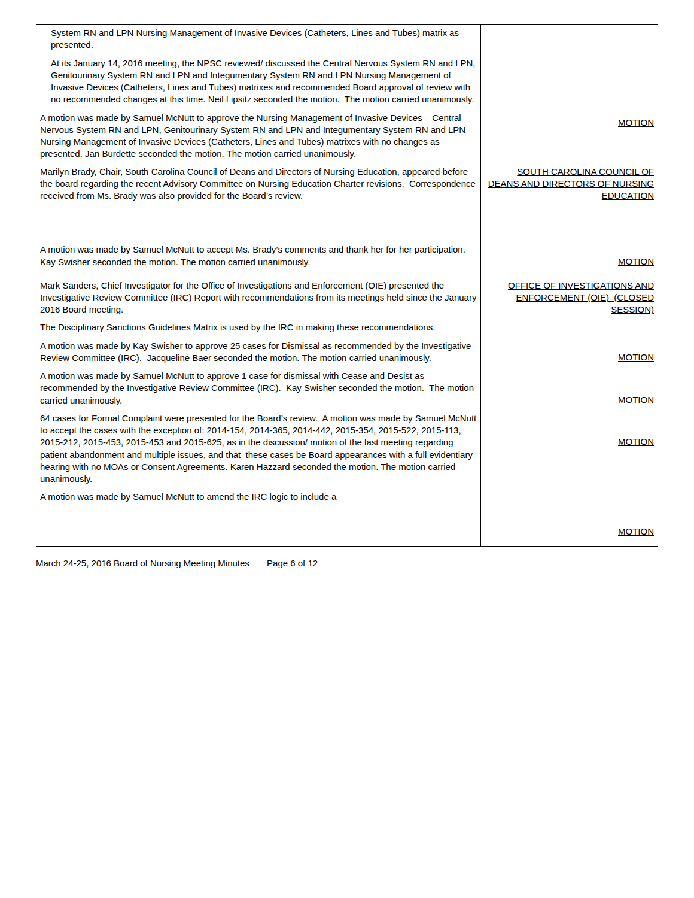| System RN and LPN Nursing Management of Invasive Devices (Catheters, Lines and Tubes) matrix as presented. At its January 14, 2016 meeting, the NPSC reviewed/ discussed the Central Nervous System RN and LPN, Genitourinary System RN and LPN and Integumentary System RN and LPN Nursing Management of Invasive Devices (Catheters, Lines and Tubes) matrixes and recommended Board approval of review with no recommended changes at this time. Neil Lipsitz seconded the motion. The motion carried unanimously. A motion was made by Samuel McNutt to approve the Nursing Management of Invasive Devices – Central Nervous System RN and LPN, Genitourinary System RN and LPN and Integumentary System RN and LPN Nursing Management of Invasive Devices (Catheters, Lines and Tubes) matrixes with no changes as presented. Jan Burdette seconded the motion. The motion carried unanimously. | MOTION |
| Marilyn Brady, Chair, South Carolina Council of Deans and Directors of Nursing Education, appeared before the board regarding the recent Advisory Committee on Nursing Education Charter revisions. Correspondence received from Ms. Brady was also provided for the Board’s review. A motion was made by Samuel McNutt to accept Ms. Brady’s comments and thank her for her participation. Kay Swisher seconded the motion. The motion carried unanimously. | SOUTH CAROLINA COUNCIL OF DEANS AND DIRECTORS OF NURSING EDUCATION MOTION |
| Mark Sanders, Chief Investigator for the Office of Investigations and Enforcement (OIE) presented the Investigative Review Committee (IRC) Report with recommendations from its meetings held since the January 2016 Board meeting. The Disciplinary Sanctions Guidelines Matrix is used by the IRC in making these recommendations. A motion was made by Kay Swisher to approve 25 cases for Dismissal as recommended by the Investigative Review Committee (IRC). Jacqueline Baer seconded the motion. The motion carried unanimously. A motion was made by Samuel McNutt to approve 1 case for dismissal with Cease and Desist as recommended by the Investigative Review Committee (IRC). Kay Swisher seconded the motion. The motion carried unanimously. 64 cases for Formal Complaint were presented for the Board’s review. A motion was made by Samuel McNutt to accept the cases with the exception of: 2014-154, 2014-365, 2014-442, 2015-354, 2015-522, 2015-113, 2015-212, 2015-453, 2015-453 and 2015-625, as in the discussion/ motion of the last meeting regarding patient abandonment and multiple issues, and that these cases be Board appearances with a full evidentiary hearing with no MOAs or Consent Agreements. Karen Hazzard seconded the motion. The motion carried unanimously. A motion was made by Samuel McNutt to amend the IRC logic to include a | OFFICE OF INVESTIGATIONS AND ENFORCEMENT (OIE) (CLOSED SESSION) MOTION MOTION MOTION MOTION |
March 24-25, 2016 Board of Nursing Meeting Minutes Page 6 of 12